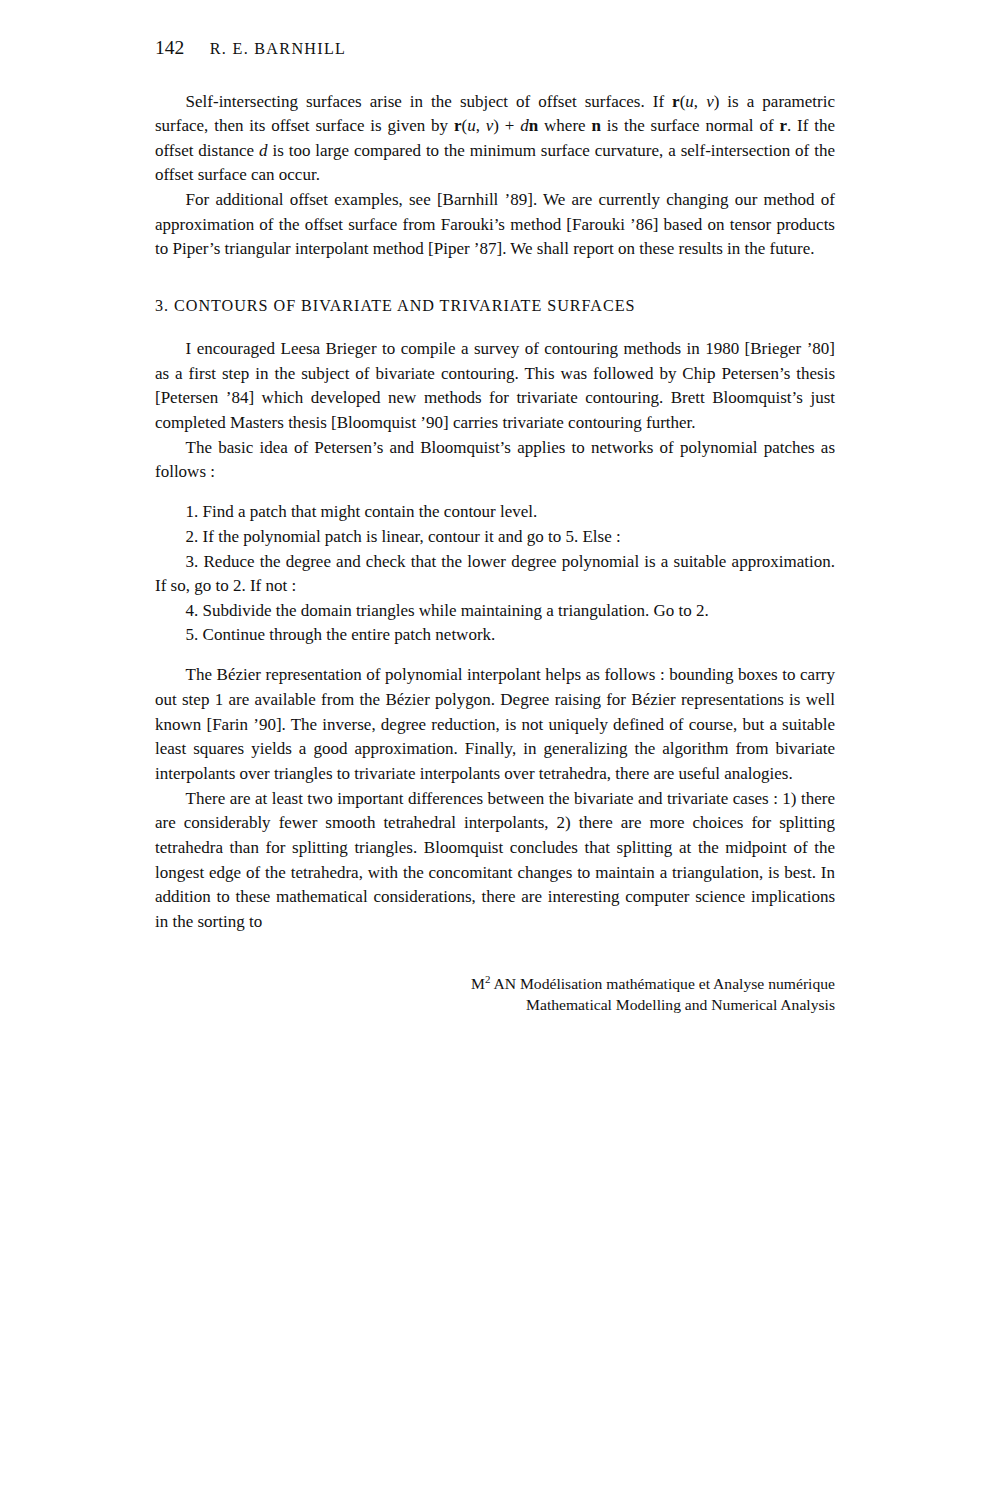142 R. E. BARNHILL
Self-intersecting surfaces arise in the subject of offset surfaces. If r(u, v) is a parametric surface, then its offset surface is given by r(u, v) + dn where n is the surface normal of r. If the offset distance d is too large compared to the minimum surface curvature, a self-intersection of the offset surface can occur.
For additional offset examples, see [Barnhill ’89]. We are currently changing our method of approximation of the offset surface from Farouki’s method [Farouki ’86] based on tensor products to Piper’s triangular interpolant method [Piper ’87]. We shall report on these results in the future.
3. CONTOURS OF BIVARIATE AND TRIVARIATE SURFACES
I encouraged Leesa Brieger to compile a survey of contouring methods in 1980 [Brieger ’80] as a first step in the subject of bivariate contouring. This was followed by Chip Petersen’s thesis [Petersen ’84] which developed new methods for trivariate contouring. Brett Bloomquist’s just completed Masters thesis [Bloomquist ’90] carries trivariate contouring further.
The basic idea of Petersen’s and Bloomquist’s applies to networks of polynomial patches as follows :
1. Find a patch that might contain the contour level.
2. If the polynomial patch is linear, contour it and go to 5. Else :
3. Reduce the degree and check that the lower degree polynomial is a suitable approximation. If so, go to 2. If not :
4. Subdivide the domain triangles while maintaining a triangulation. Go to 2.
5. Continue through the entire patch network.
The Bézier representation of polynomial interpolant helps as follows : bounding boxes to carry out step 1 are available from the Bézier polygon. Degree raising for Bézier representations is well known [Farin ’90]. The inverse, degree reduction, is not uniquely defined of course, but a suitable least squares yields a good approximation. Finally, in generalizing the algorithm from bivariate interpolants over triangles to trivariate interpolants over tetrahedra, there are useful analogies.
There are at least two important differences between the bivariate and trivariate cases : 1) there are considerably fewer smooth tetrahedral interpolants, 2) there are more choices for splitting tetrahedra than for splitting triangles. Bloomquist concludes that splitting at the midpoint of the longest edge of the tetrahedra, with the concomitant changes to maintain a triangulation, is best. In addition to these mathematical considerations, there are interesting computer science implications in the sorting to
M2 AN Modélisation mathématique et Analyse numérique
Mathematical Modelling and Numerical Analysis